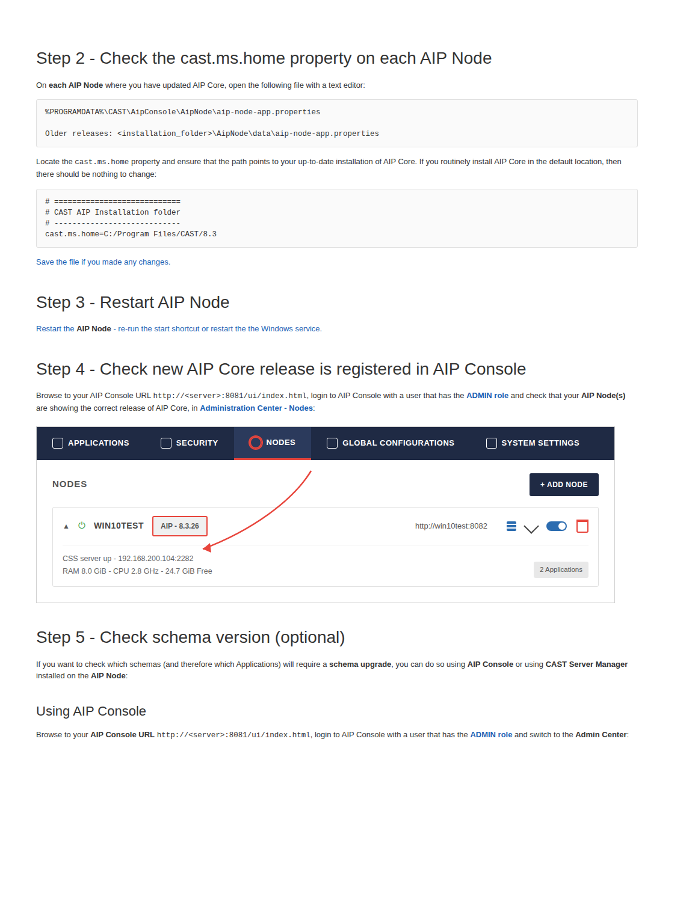Step 2 - Check the cast.ms.home property on each AIP Node
On each AIP Node where you have updated AIP Core, open the following file with a text editor:
%PROGRAMDATA%\CAST\AipConsole\AipNode\aip-node-app.properties

Older releases: <installation_folder>\AipNode\data\aip-node-app.properties
Locate the cast.ms.home property and ensure that the path points to your up-to-date installation of AIP Core. If you routinely install AIP Core in the default location, then there should be nothing to change:
# ============================
# CAST AIP Installation folder
# ----------------------------
cast.ms.home=C:/Program Files/CAST/8.3
Save the file if you made any changes.
Step 3 - Restart AIP Node
Restart the AIP Node - re-run the start shortcut or restart the the Windows service.
Step 4 - Check new AIP Core release is registered in AIP Console
Browse to your AIP Console URL http://<server>:8081/ui/index.html, login to AIP Console with a user that has the ADMIN role and check that your AIP Node(s) are showing the correct release of AIP Core, in Administration Center - Nodes:
APPLICATIONS
SECURITY
NODES
GLOBAL CONFIGURATIONS
SYSTEM SETTINGS
NODES
+ ADD NODE
▲ ⏻ WIN10TEST AIP - 8.3.26 http://win10test:8082
CSS server up - 192.168.200.104:2282
RAM 8.0 GiB - CPU 2.8 GHz - 24.7 GiB Free
2 Applications
Step 5 - Check schema version (optional)
If you want to check which schemas (and therefore which Applications) will require a schema upgrade, you can do so using AIP Console or using CAST Server Manager installed on the AIP Node:
Using AIP Console
Browse to your AIP Console URL http://<server>:8081/ui/index.html, login to AIP Console with a user that has the ADMIN role and switch to the Admin Center: